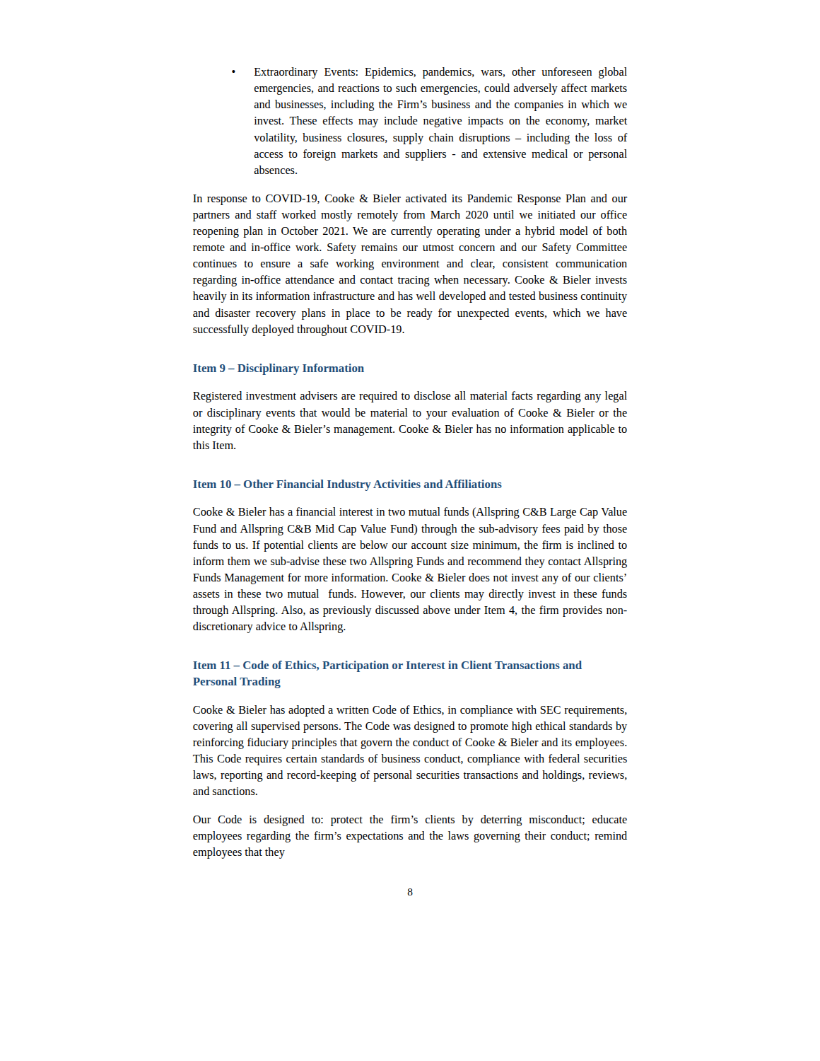Extraordinary Events: Epidemics, pandemics, wars, other unforeseen global emergencies, and reactions to such emergencies, could adversely affect markets and businesses, including the Firm’s business and the companies in which we invest. These effects may include negative impacts on the economy, market volatility, business closures, supply chain disruptions – including the loss of access to foreign markets and suppliers - and extensive medical or personal absences.
In response to COVID-19, Cooke & Bieler activated its Pandemic Response Plan and our partners and staff worked mostly remotely from March 2020 until we initiated our office reopening plan in October 2021. We are currently operating under a hybrid model of both remote and in-office work. Safety remains our utmost concern and our Safety Committee continues to ensure a safe working environment and clear, consistent communication regarding in-office attendance and contact tracing when necessary. Cooke & Bieler invests heavily in its information infrastructure and has well developed and tested business continuity and disaster recovery plans in place to be ready for unexpected events, which we have successfully deployed throughout COVID-19.
Item 9 – Disciplinary Information
Registered investment advisers are required to disclose all material facts regarding any legal or disciplinary events that would be material to your evaluation of Cooke & Bieler or the integrity of Cooke & Bieler’s management. Cooke & Bieler has no information applicable to this Item.
Item 10 – Other Financial Industry Activities and Affiliations
Cooke & Bieler has a financial interest in two mutual funds (Allspring C&B Large Cap Value Fund and Allspring C&B Mid Cap Value Fund) through the sub-advisory fees paid by those funds to us. If potential clients are below our account size minimum, the firm is inclined to inform them we sub-advise these two Allspring Funds and recommend they contact Allspring Funds Management for more information. Cooke & Bieler does not invest any of our clients’ assets in these two mutual funds. However, our clients may directly invest in these funds through Allspring. Also, as previously discussed above under Item 4, the firm provides non-discretionary advice to Allspring.
Item 11 – Code of Ethics, Participation or Interest in Client Transactions and Personal Trading
Cooke & Bieler has adopted a written Code of Ethics, in compliance with SEC requirements, covering all supervised persons. The Code was designed to promote high ethical standards by reinforcing fiduciary principles that govern the conduct of Cooke & Bieler and its employees. This Code requires certain standards of business conduct, compliance with federal securities laws, reporting and record-keeping of personal securities transactions and holdings, reviews, and sanctions.
Our Code is designed to: protect the firm’s clients by deterring misconduct; educate employees regarding the firm’s expectations and the laws governing their conduct; remind employees that they
8